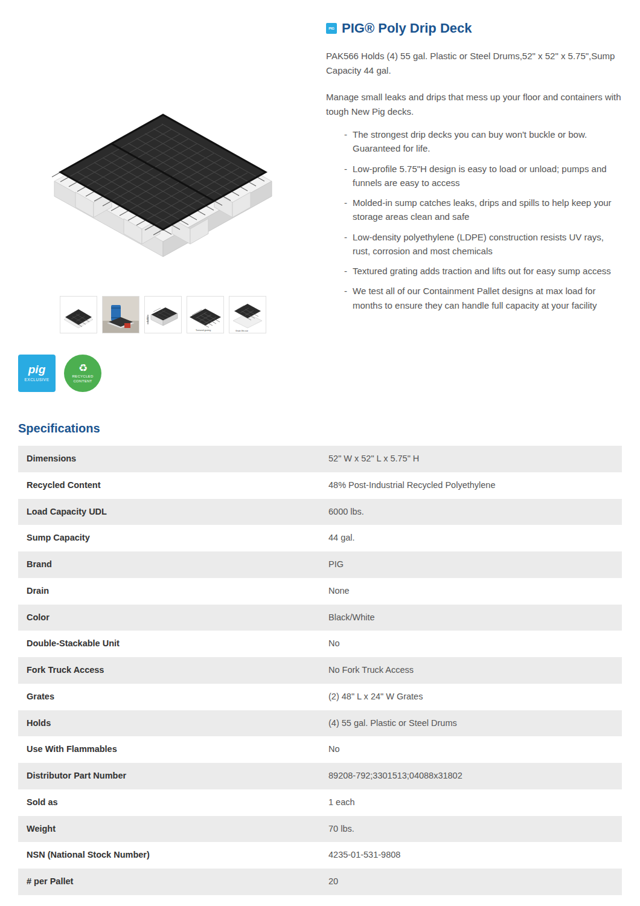5.75"
Textured grating
Grate lifts out
PIG® Poly Drip Deck
PAK566 Holds (4) 55 gal. Plastic or Steel Drums,52" x 52" x 5.75",Sump Capacity 44 gal.
Manage small leaks and drips that mess up your floor and containers with tough New Pig decks.
The strongest drip decks you can buy won't buckle or bow. Guaranteed for life.
Low-profile 5.75"H design is easy to load or unload; pumps and funnels are easy to access
Molded-in sump catches leaks, drips and spills to help keep your storage areas clean and safe
Low-density polyethylene (LDPE) construction resists UV rays, rust, corrosion and most chemicals
Textured grating adds traction and lifts out for easy sump access
We test all of our Containment Pallet designs at max load for months to ensure they can handle full capacity at your facility
pig EXCLUSIVE
♻ RECYCLED
CONTENT
Specifications
| Dimensions | 52" W x 52" L x 5.75" H |
| Recycled Content | 48% Post-Industrial Recycled Polyethylene |
| Load Capacity UDL | 6000 lbs. |
| Sump Capacity | 44 gal. |
| Brand | PIG |
| Drain | None |
| Color | Black/White |
| Double-Stackable Unit | No |
| Fork Truck Access | No Fork Truck Access |
| Grates | (2) 48" L x 24" W Grates |
| Holds | (4) 55 gal. Plastic or Steel Drums |
| Use With Flammables | No |
| Distributor Part Number | 89208-792;3301513;04088x31802 |
| Sold as | 1 each |
| Weight | 70 lbs. |
| NSN (National Stock Number) | 4235-01-531-9808 |
| # per Pallet | 20 |